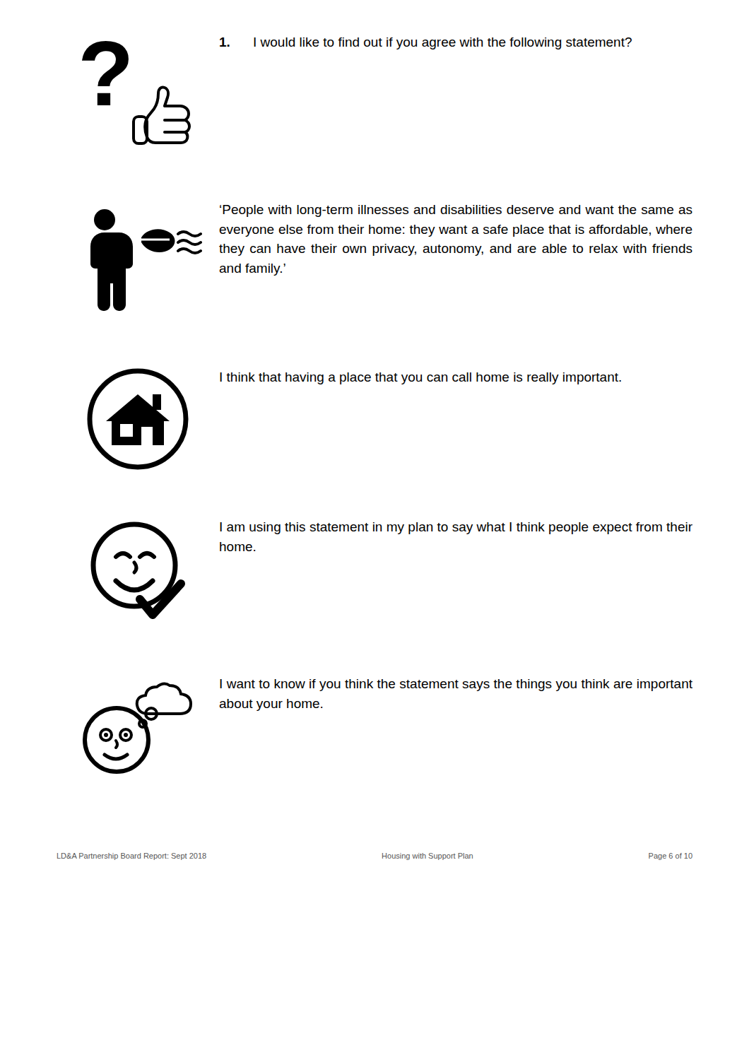?
1.
I would like to find out if you agree with the following statement?
‘People with long-term illnesses and disabilities deserve and want the same as everyone else from their home: they want a safe place that is affordable, where they can have their own privacy, autonomy, and are able to relax with friends and family.’
I think that having a place that you can call home is really important.
I am using this statement in my plan to say what I think people expect from their home.
I want to know if you think the statement says the things you think are important about your home.
LD&A Partnership Board Report: Sept 2018 Housing with Support Plan Page 6 of 10